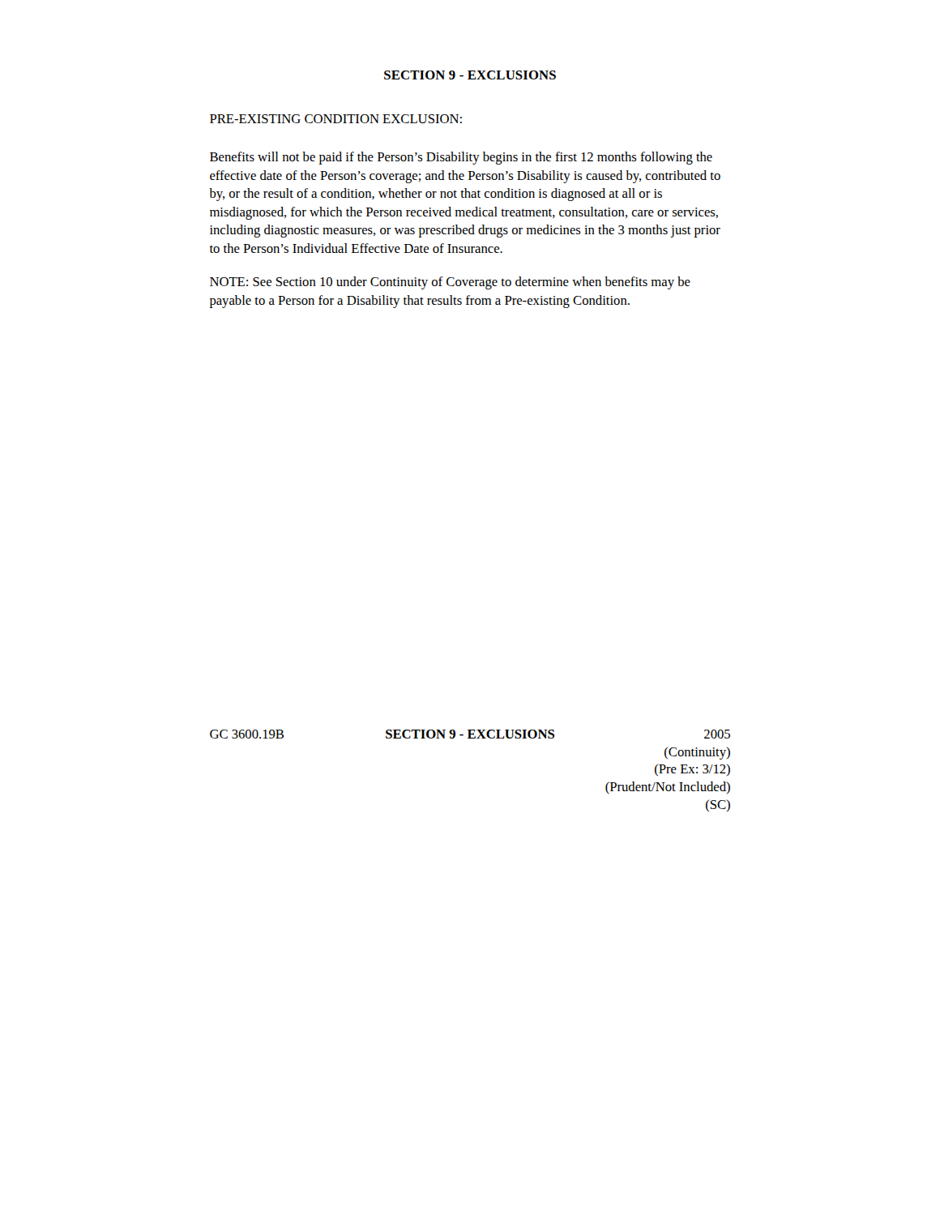SECTION 9 - EXCLUSIONS
PRE-EXISTING CONDITION EXCLUSION:
Benefits will not be paid if the Person’s Disability begins in the first 12 months following the effective date of the Person’s coverage; and the Person’s Disability is caused by, contributed to by, or the result of a condition, whether or not that condition is diagnosed at all or is misdiagnosed, for which the Person received medical treatment, consultation, care or services, including diagnostic measures, or was prescribed drugs or medicines in the 3 months just prior to the Person’s Individual Effective Date of Insurance.
NOTE: See Section 10 under Continuity of Coverage to determine when benefits may be payable to a Person for a Disability that results from a Pre-existing Condition.
GC 3600.19B
SECTION 9 - EXCLUSIONS
2005
(Continuity)
(Pre Ex: 3/12)
(Prudent/Not Included)
(SC)